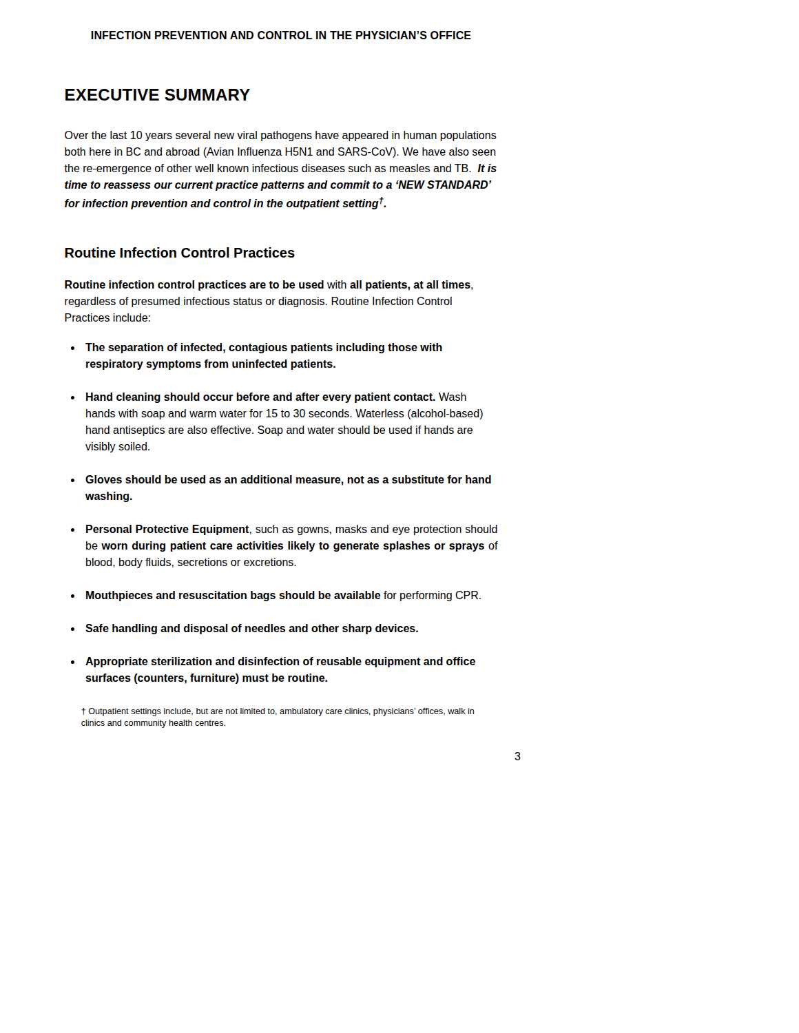INFECTION PREVENTION AND CONTROL IN THE PHYSICIAN’S OFFICE
EXECUTIVE SUMMARY
Over the last 10 years several new viral pathogens have appeared in human populations both here in BC and abroad (Avian Influenza H5N1 and SARS-CoV). We have also seen the re-emergence of other well known infectious diseases such as measles and TB. It is time to reassess our current practice patterns and commit to a ‘NEW STANDARD’ for infection prevention and control in the outpatient setting†.
Routine Infection Control Practices
Routine infection control practices are to be used with all patients, at all times, regardless of presumed infectious status or diagnosis. Routine Infection Control Practices include:
The separation of infected, contagious patients including those with respiratory symptoms from uninfected patients.
Hand cleaning should occur before and after every patient contact. Wash hands with soap and warm water for 15 to 30 seconds. Waterless (alcohol-based) hand antiseptics are also effective. Soap and water should be used if hands are visibly soiled.
Gloves should be used as an additional measure, not as a substitute for hand washing.
Personal Protective Equipment, such as gowns, masks and eye protection should be worn during patient care activities likely to generate splashes or sprays of blood, body fluids, secretions or excretions.
Mouthpieces and resuscitation bags should be available for performing CPR.
Safe handling and disposal of needles and other sharp devices.
Appropriate sterilization and disinfection of reusable equipment and office surfaces (counters, furniture) must be routine.
† Outpatient settings include, but are not limited to, ambulatory care clinics, physicians’ offices, walk in clinics and community health centres.
3